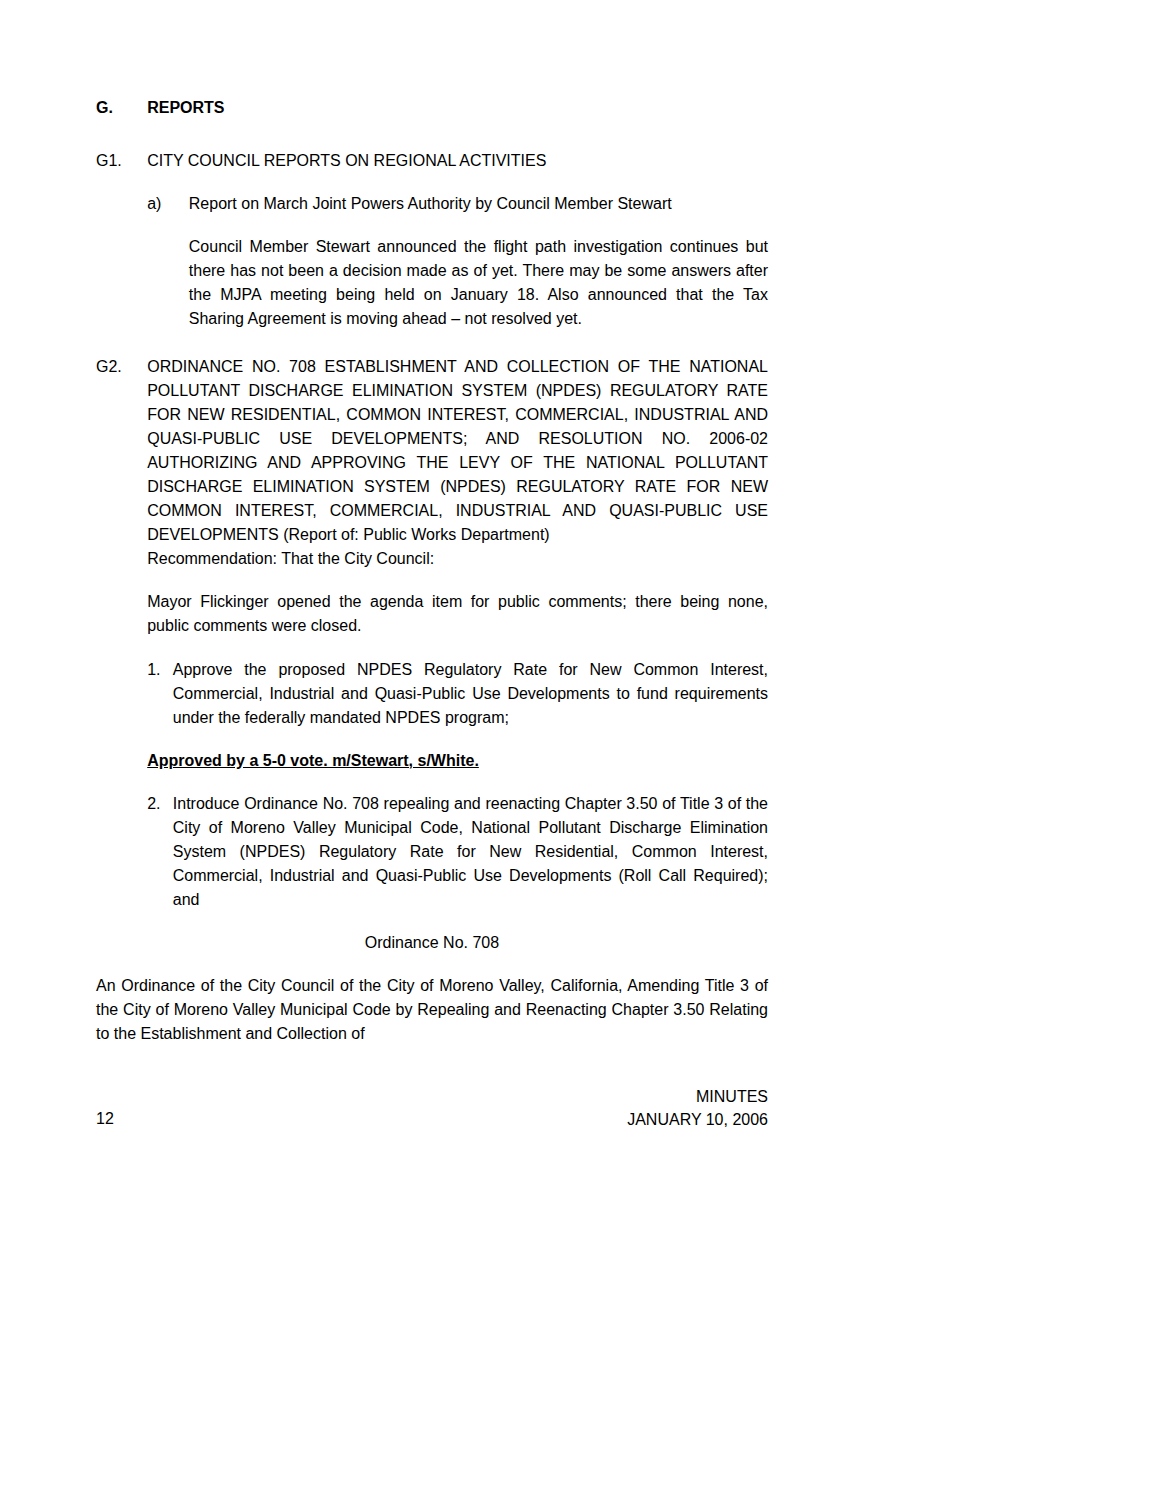G.
REPORTS
G1.
CITY COUNCIL REPORTS ON REGIONAL ACTIVITIES
a)
Report on March Joint Powers Authority by Council Member Stewart
Council Member Stewart announced the flight path investigation continues but there has not been a decision made as of yet. There may be some answers after the MJPA meeting being held on January 18. Also announced that the Tax Sharing Agreement is moving ahead – not resolved yet.
G2.
ORDINANCE NO. 708 ESTABLISHMENT AND COLLECTION OF THE NATIONAL POLLUTANT DISCHARGE ELIMINATION SYSTEM (NPDES) REGULATORY RATE FOR NEW RESIDENTIAL, COMMON INTEREST, COMMERCIAL, INDUSTRIAL AND QUASI-PUBLIC USE DEVELOPMENTS; AND RESOLUTION NO. 2006-02 AUTHORIZING AND APPROVING THE LEVY OF THE NATIONAL POLLUTANT DISCHARGE ELIMINATION SYSTEM (NPDES) REGULATORY RATE FOR NEW COMMON INTEREST, COMMERCIAL, INDUSTRIAL AND QUASI-PUBLIC USE DEVELOPMENTS (Report of: Public Works Department)
Recommendation: That the City Council:
Mayor Flickinger opened the agenda item for public comments; there being none, public comments were closed.
1.
Approve the proposed NPDES Regulatory Rate for New Common Interest, Commercial, Industrial and Quasi-Public Use Developments to fund requirements under the federally mandated NPDES program;
Approved by a 5-0 vote. m/Stewart, s/White.
2.
Introduce Ordinance No. 708 repealing and reenacting Chapter 3.50 of Title 3 of the City of Moreno Valley Municipal Code, National Pollutant Discharge Elimination System (NPDES) Regulatory Rate for New Residential, Common Interest, Commercial, Industrial and Quasi-Public Use Developments (Roll Call Required); and
Ordinance No. 708
An Ordinance of the City Council of the City of Moreno Valley, California, Amending Title 3 of the City of Moreno Valley Municipal Code by Repealing and Reenacting Chapter 3.50 Relating to the Establishment and Collection of
12
MINUTES
JANUARY 10, 2006